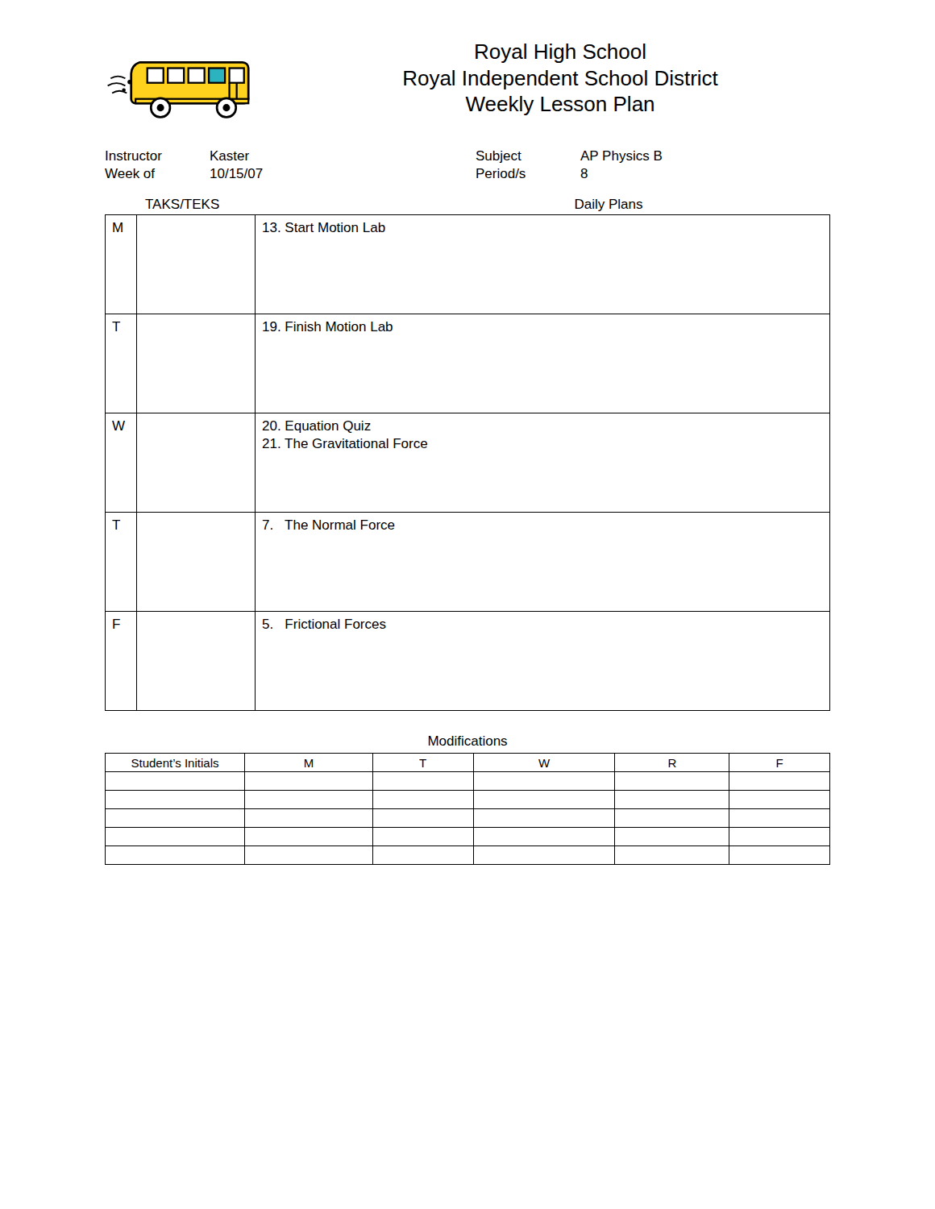Royal High School
Royal Independent School District
Weekly Lesson Plan
Instructor Kaster Subject AP Physics B
Week of 10/15/07 Period/s 8
TAKS/TEKS
Daily Plans
| M | | 13. Start Motion Lab |
| T | | 19. Finish Motion Lab |
| W | | 20. Equation Quiz 21. The Gravitational Force |
| T | | 7. The Normal Force |
| F | | 5. Frictional Forces |
Modifications
| Student’s Initials | M | T | W | R | F |
| --- | --- | --- | --- | --- | --- |